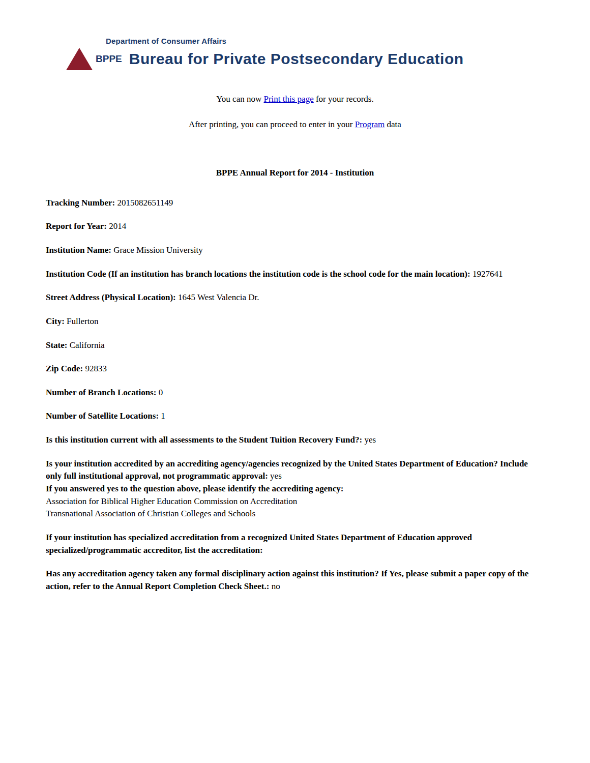Department of Consumer Affairs
BPPE Bureau for Private Postsecondary Education
You can now Print this page for your records.
After printing, you can proceed to enter in your Program data
BPPE Annual Report for 2014 - Institution
Tracking Number: 2015082651149
Report for Year: 2014
Institution Name: Grace Mission University
Institution Code (If an institution has branch locations the institution code is the school code for the main location): 1927641
Street Address (Physical Location): 1645 West Valencia Dr.
City: Fullerton
State: California
Zip Code: 92833
Number of Branch Locations: 0
Number of Satellite Locations: 1
Is this institution current with all assessments to the Student Tuition Recovery Fund?: yes
Is your institution accredited by an accrediting agency/agencies recognized by the United States Department of Education? Include only full institutional approval, not programmatic approval: yes
If you answered yes to the question above, please identify the accrediting agency:
Association for Biblical Higher Education Commission on Accreditation
Transnational Association of Christian Colleges and Schools
If your institution has specialized accreditation from a recognized United States Department of Education approved specialized/programmatic accreditor, list the accreditation:
Has any accreditation agency taken any formal disciplinary action against this institution? If Yes, please submit a paper copy of the action, refer to the Annual Report Completion Check Sheet.: no